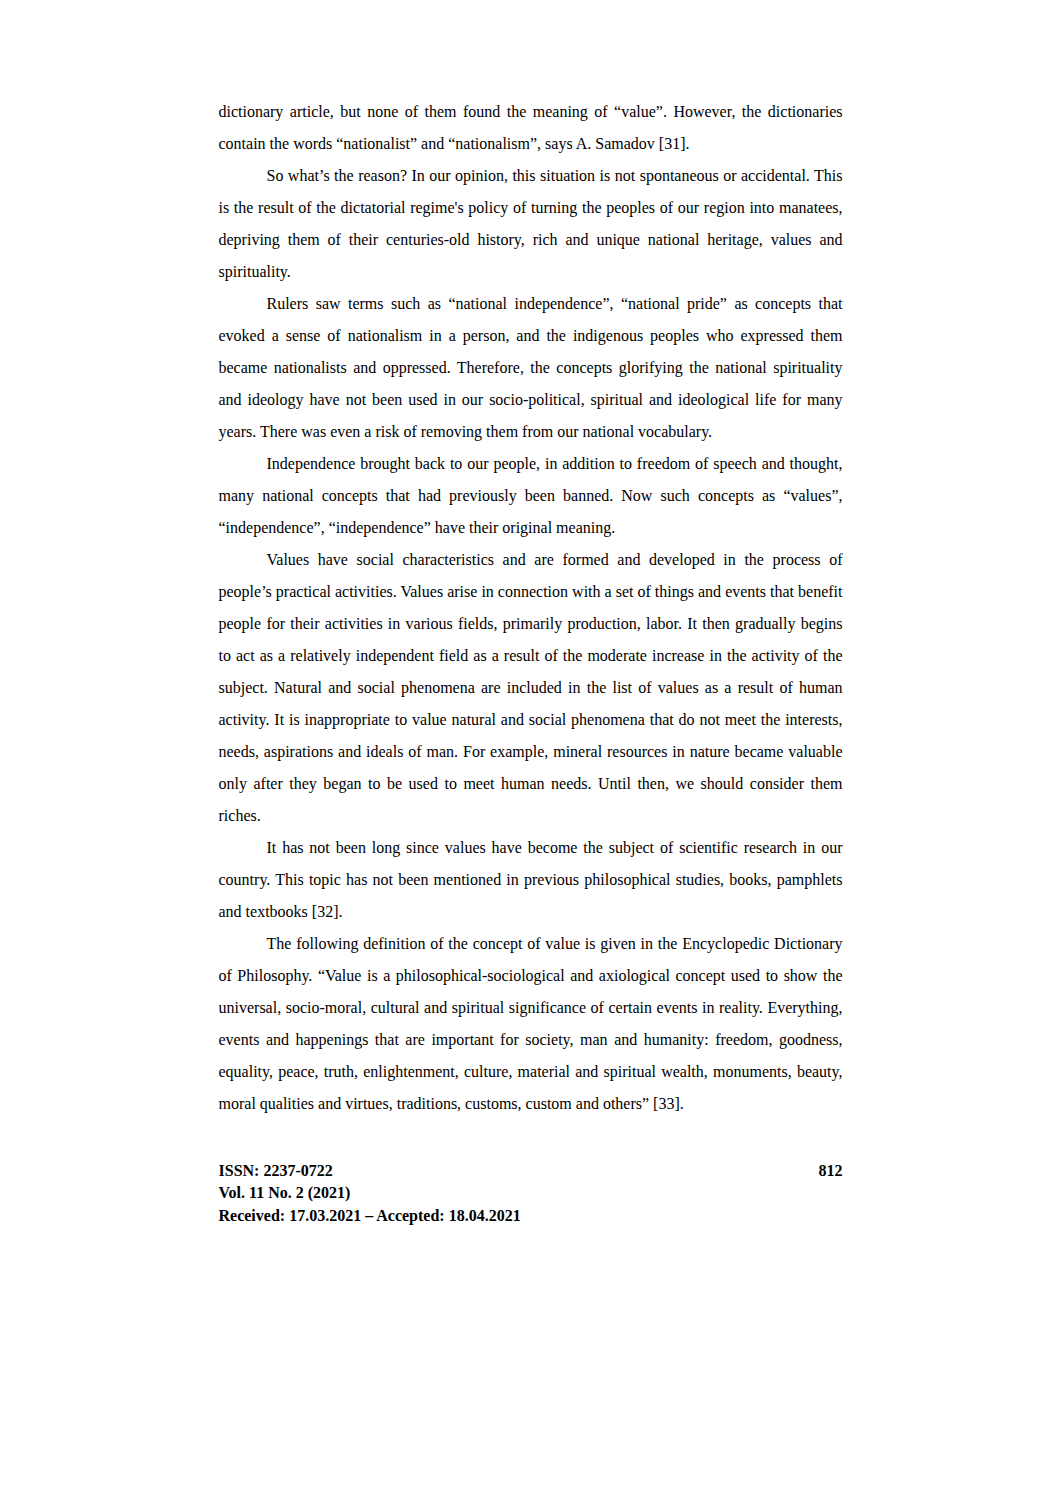dictionary article, but none of them found the meaning of “value”. However, the dictionaries contain the words “nationalist” and “nationalism”, says A. Samadov [31].
So what’s the reason? In our opinion, this situation is not spontaneous or accidental. This is the result of the dictatorial regime's policy of turning the peoples of our region into manatees, depriving them of their centuries-old history, rich and unique national heritage, values and spirituality.
Rulers saw terms such as “national independence”, “national pride” as concepts that evoked a sense of nationalism in a person, and the indigenous peoples who expressed them became nationalists and oppressed. Therefore, the concepts glorifying the national spirituality and ideology have not been used in our socio-political, spiritual and ideological life for many years. There was even a risk of removing them from our national vocabulary.
Independence brought back to our people, in addition to freedom of speech and thought, many national concepts that had previously been banned. Now such concepts as “values”, “independence”, “independence” have their original meaning.
Values have social characteristics and are formed and developed in the process of people’s practical activities. Values arise in connection with a set of things and events that benefit people for their activities in various fields, primarily production, labor. It then gradually begins to act as a relatively independent field as a result of the moderate increase in the activity of the subject. Natural and social phenomena are included in the list of values as a result of human activity. It is inappropriate to value natural and social phenomena that do not meet the interests, needs, aspirations and ideals of man. For example, mineral resources in nature became valuable only after they began to be used to meet human needs. Until then, we should consider them riches.
It has not been long since values have become the subject of scientific research in our country. This topic has not been mentioned in previous philosophical studies, books, pamphlets and textbooks [32].
The following definition of the concept of value is given in the Encyclopedic Dictionary of Philosophy. “Value is a philosophical-sociological and axiological concept used to show the universal, socio-moral, cultural and spiritual significance of certain events in reality. Everything, events and happenings that are important for society, man and humanity: freedom, goodness, equality, peace, truth, enlightenment, culture, material and spiritual wealth, monuments, beauty, moral qualities and virtues, traditions, customs, custom and others” [33].
ISSN: 2237-0722
Vol. 11 No. 2 (2021)
Received: 17.03.2021 – Accepted: 18.04.2021
812